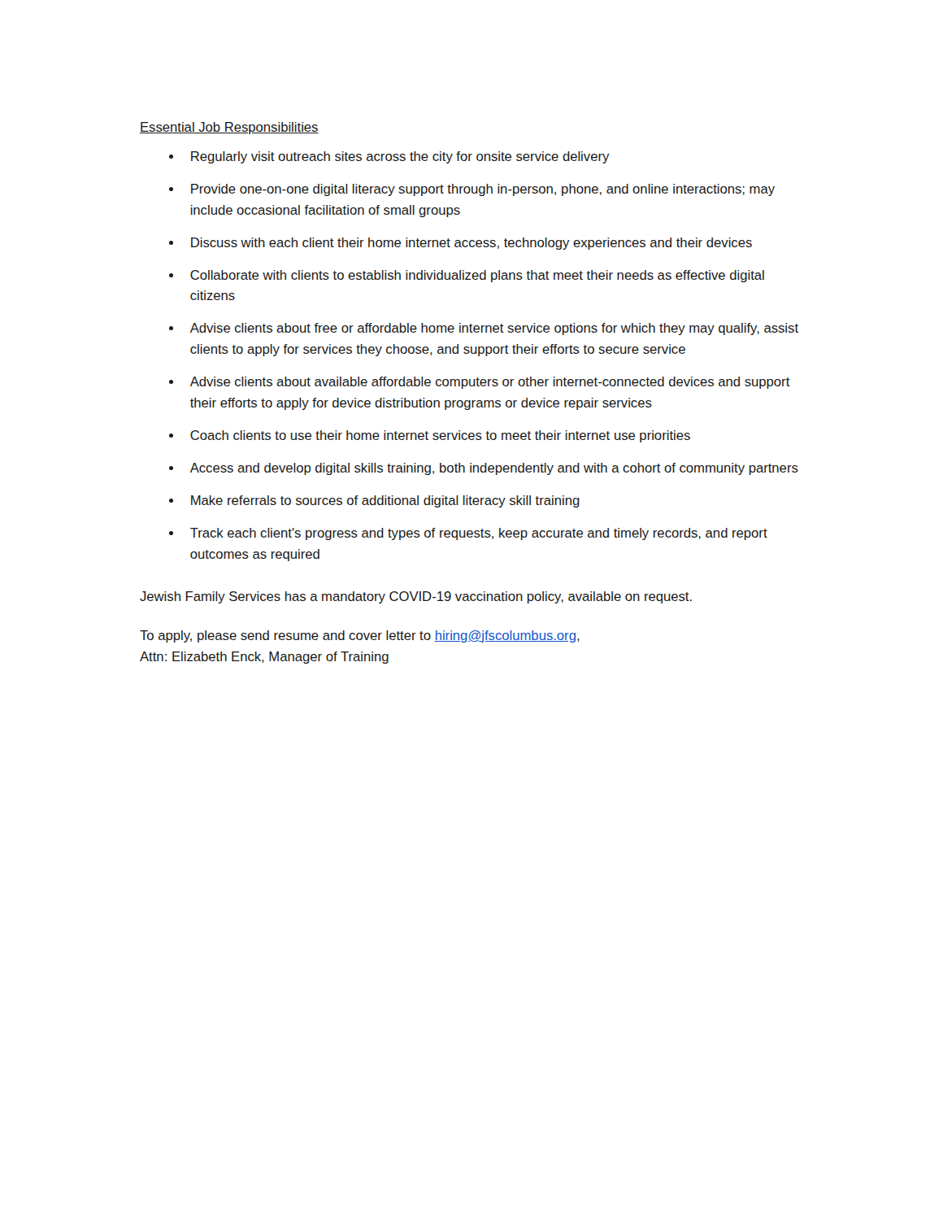Essential Job Responsibilities
Regularly visit outreach sites across the city for onsite service delivery
Provide one-on-one digital literacy support through in-person, phone, and online interactions; may include occasional facilitation of small groups
Discuss with each client their home internet access, technology experiences and their devices
Collaborate with clients to establish individualized plans that meet their needs as effective digital citizens
Advise clients about free or affordable home internet service options for which they may qualify, assist clients to apply for services they choose, and support their efforts to secure service
Advise clients about available affordable computers or other internet-connected devices and support their efforts to apply for device distribution programs or device repair services
Coach clients to use their home internet services to meet their internet use priorities
Access and develop digital skills training, both independently and with a cohort of community partners
Make referrals to sources of additional digital literacy skill training
Track each client's progress and types of requests, keep accurate and timely records, and report outcomes as required
Jewish Family Services has a mandatory COVID-19 vaccination policy, available on request.
To apply, please send resume and cover letter to hiring@jfscolumbus.org,
Attn: Elizabeth Enck, Manager of Training